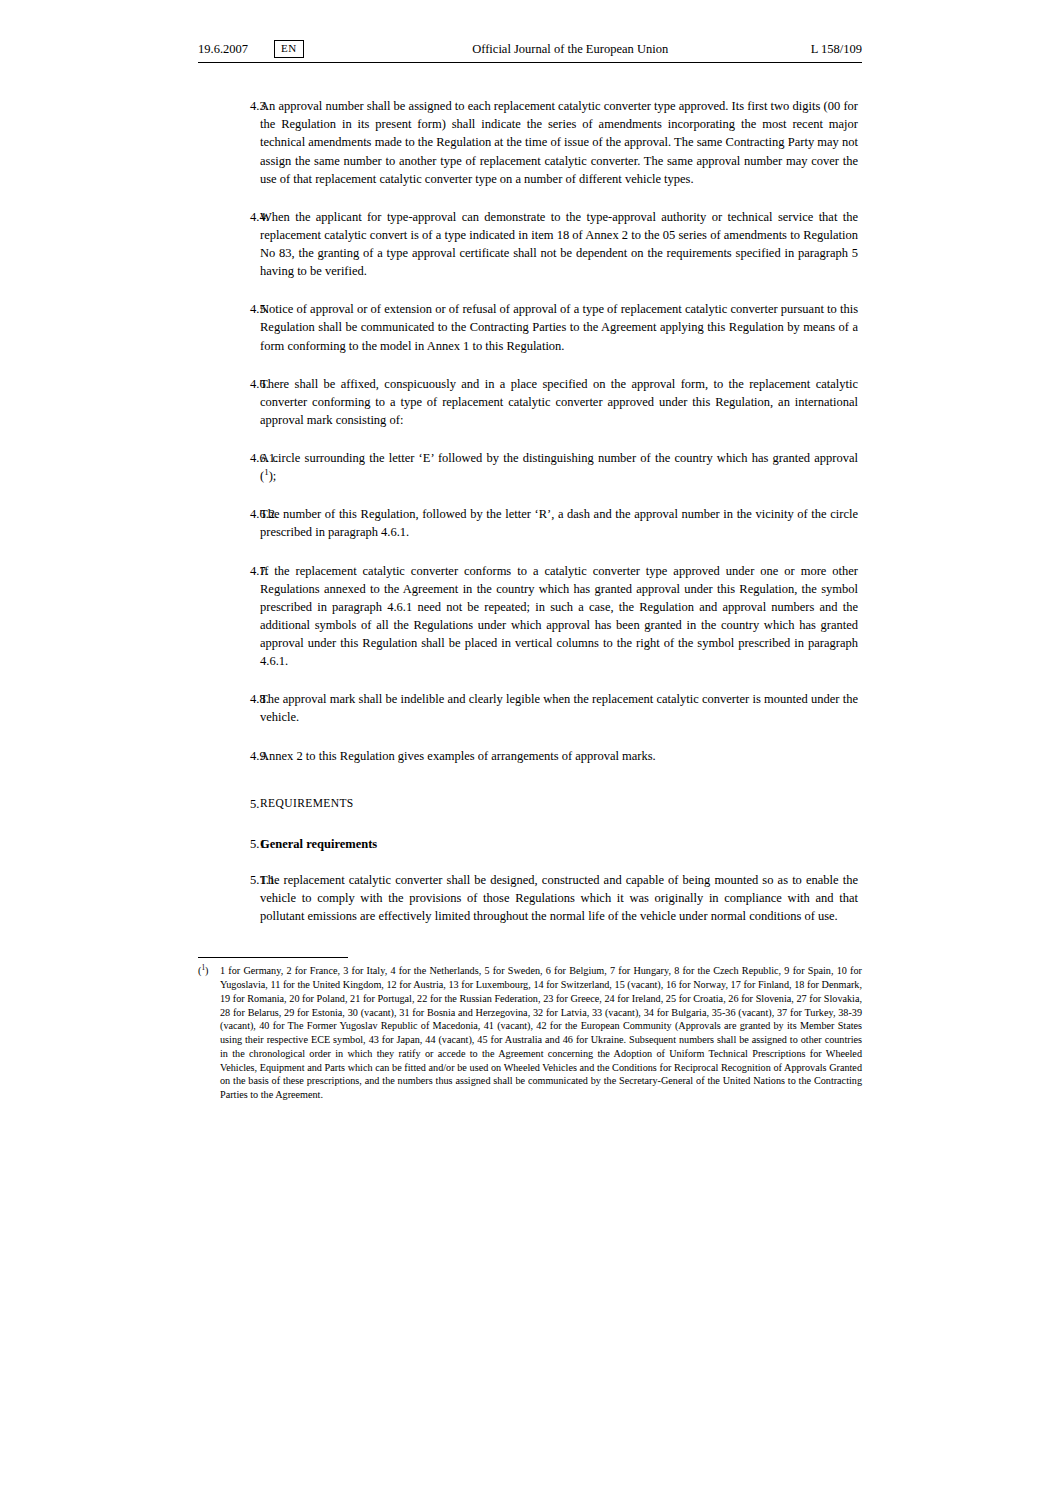19.6.2007 EN Official Journal of the European Union L 158/109
4.3.
An approval number shall be assigned to each replacement catalytic converter type approved. Its first two digits (00 for the Regulation in its present form) shall indicate the series of amendments incorporating the most recent major technical amendments made to the Regulation at the time of issue of the approval. The same Contracting Party may not assign the same number to another type of replacement catalytic converter. The same approval number may cover the use of that replacement catalytic converter type on a number of different vehicle types.
4.4.
When the applicant for type-approval can demonstrate to the type-approval authority or technical service that the replacement catalytic convert is of a type indicated in item 18 of Annex 2 to the 05 series of amendments to Regulation No 83, the granting of a type approval certificate shall not be dependent on the requirements specified in paragraph 5 having to be verified.
4.5.
Notice of approval or of extension or of refusal of approval of a type of replacement catalytic converter pursuant to this Regulation shall be communicated to the Contracting Parties to the Agreement applying this Regulation by means of a form conforming to the model in Annex 1 to this Regulation.
4.6.
There shall be affixed, conspicuously and in a place specified on the approval form, to the replacement catalytic converter conforming to a type of replacement catalytic converter approved under this Regulation, an international approval mark consisting of:
4.6.1.
A circle surrounding the letter ‘E’ followed by the distinguishing number of the country which has granted approval (1);
4.6.2.
The number of this Regulation, followed by the letter ‘R’, a dash and the approval number in the vicinity of the circle prescribed in paragraph 4.6.1.
4.7.
If the replacement catalytic converter conforms to a catalytic converter type approved under one or more other Regulations annexed to the Agreement in the country which has granted approval under this Regulation, the symbol prescribed in paragraph 4.6.1 need not be repeated; in such a case, the Regulation and approval numbers and the additional symbols of all the Regulations under which approval has been granted in the country which has granted approval under this Regulation shall be placed in vertical columns to the right of the symbol prescribed in paragraph 4.6.1.
4.8.
The approval mark shall be indelible and clearly legible when the replacement catalytic converter is mounted under the vehicle.
4.9.
Annex 2 to this Regulation gives examples of arrangements of approval marks.
5.
REQUIREMENTS
5.1.
General requirements
5.1.1.
The replacement catalytic converter shall be designed, constructed and capable of being mounted so as to enable the vehicle to comply with the provisions of those Regulations which it was originally in compliance with and that pollutant emissions are effectively limited throughout the normal life of the vehicle under normal conditions of use.
(1)
1 for Germany, 2 for France, 3 for Italy, 4 for the Netherlands, 5 for Sweden, 6 for Belgium, 7 for Hungary, 8 for the Czech Republic, 9 for Spain, 10 for Yugoslavia, 11 for the United Kingdom, 12 for Austria, 13 for Luxembourg, 14 for Switzerland, 15 (vacant), 16 for Norway, 17 for Finland, 18 for Denmark, 19 for Romania, 20 for Poland, 21 for Portugal, 22 for the Russian Federation, 23 for Greece, 24 for Ireland, 25 for Croatia, 26 for Slovenia, 27 for Slovakia, 28 for Belarus, 29 for Estonia, 30 (vacant), 31 for Bosnia and Herzegovina, 32 for Latvia, 33 (vacant), 34 for Bulgaria, 35-36 (vacant), 37 for Turkey, 38-39 (vacant), 40 for The Former Yugoslav Republic of Macedonia, 41 (vacant), 42 for the European Community (Approvals are granted by its Member States using their respective ECE symbol, 43 for Japan, 44 (vacant), 45 for Australia and 46 for Ukraine. Subsequent numbers shall be assigned to other countries in the chronological order in which they ratify or accede to the Agreement concerning the Adoption of Uniform Technical Prescriptions for Wheeled Vehicles, Equipment and Parts which can be fitted and/or be used on Wheeled Vehicles and the Conditions for Reciprocal Recognition of Approvals Granted on the basis of these prescriptions, and the numbers thus assigned shall be communicated by the Secretary-General of the United Nations to the Contracting Parties to the Agreement.